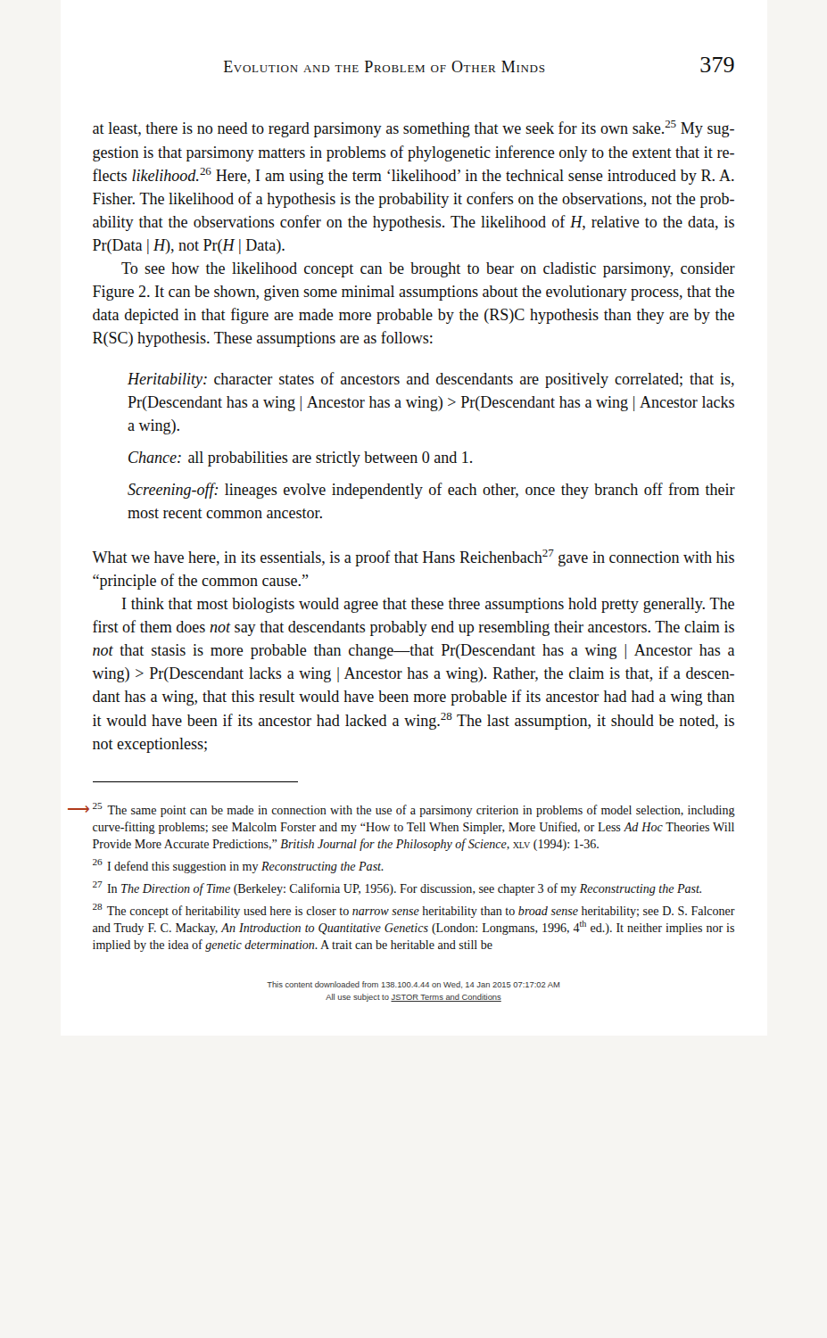Evolution and the Problem of Other Minds 379
at least, there is no need to regard parsimony as something that we seek for its own sake.25 My suggestion is that parsimony matters in problems of phylogenetic inference only to the extent that it reflects likelihood.26 Here, I am using the term ‘likelihood’ in the technical sense introduced by R. A. Fisher. The likelihood of a hypothesis is the probability it confers on the observations, not the probability that the observations confer on the hypothesis. The likelihood of H, relative to the data, is Pr(Data | H), not Pr(H | Data).
To see how the likelihood concept can be brought to bear on cladistic parsimony, consider Figure 2. It can be shown, given some minimal assumptions about the evolutionary process, that the data depicted in that figure are made more probable by the (RS)C hypothesis than they are by the R(SC) hypothesis. These assumptions are as follows:
Heritability:
character states of ancestors and descendants are positively correlated; that is, Pr(Descendant has a wing | Ancestor has a wing) > Pr(Descendant has a wing | Ancestor lacks a wing).
Chance:
all probabilities are strictly between 0 and 1.
Screening-off:
lineages evolve independently of each other, once they branch off from their most recent common ancestor.
What we have here, in its essentials, is a proof that Hans Reichenbach27 gave in connection with his “principle of the common cause.”
I think that most biologists would agree that these three assumptions hold pretty generally. The first of them does not say that descendants probably end up resembling their ancestors. The claim is not that stasis is more probable than change—that Pr(Descendant has a wing | Ancestor has a wing) > Pr(Descendant lacks a wing | Ancestor has a wing). Rather, the claim is that, if a descendant has a wing, that this result would have been more probable if its ancestor had had a wing than it would have been if its ancestor had lacked a wing.28 The last assumption, it should be noted, is not exceptionless;
25 The same point can be made in connection with the use of a parsimony criterion in problems of model selection, including curve-fitting problems; see ⟶Malcolm Forster and my “How to Tell When Simpler, More Unified, or Less Ad Hoc Theories Will Provide More Accurate Predictions,” British Journal for the Philosophy of Science, xlv (1994): 1-36.
26 I defend this suggestion in my Reconstructing the Past.
27 In The Direction of Time (Berkeley: California UP, 1956). For discussion, see chapter 3 of my Reconstructing the Past.
28 The concept of heritability used here is closer to narrow sense heritability than to broad sense heritability; see D. S. Falconer and Trudy F. C. Mackay, An Introduction to Quantitative Genetics (London: Longmans, 1996, 4th ed.). It neither implies nor is implied by the idea of genetic determination. A trait can be heritable and still be
This content downloaded from 138.100.4.44 on Wed, 14 Jan 2015 07:17:02 AM
All use subject to JSTOR Terms and Conditions